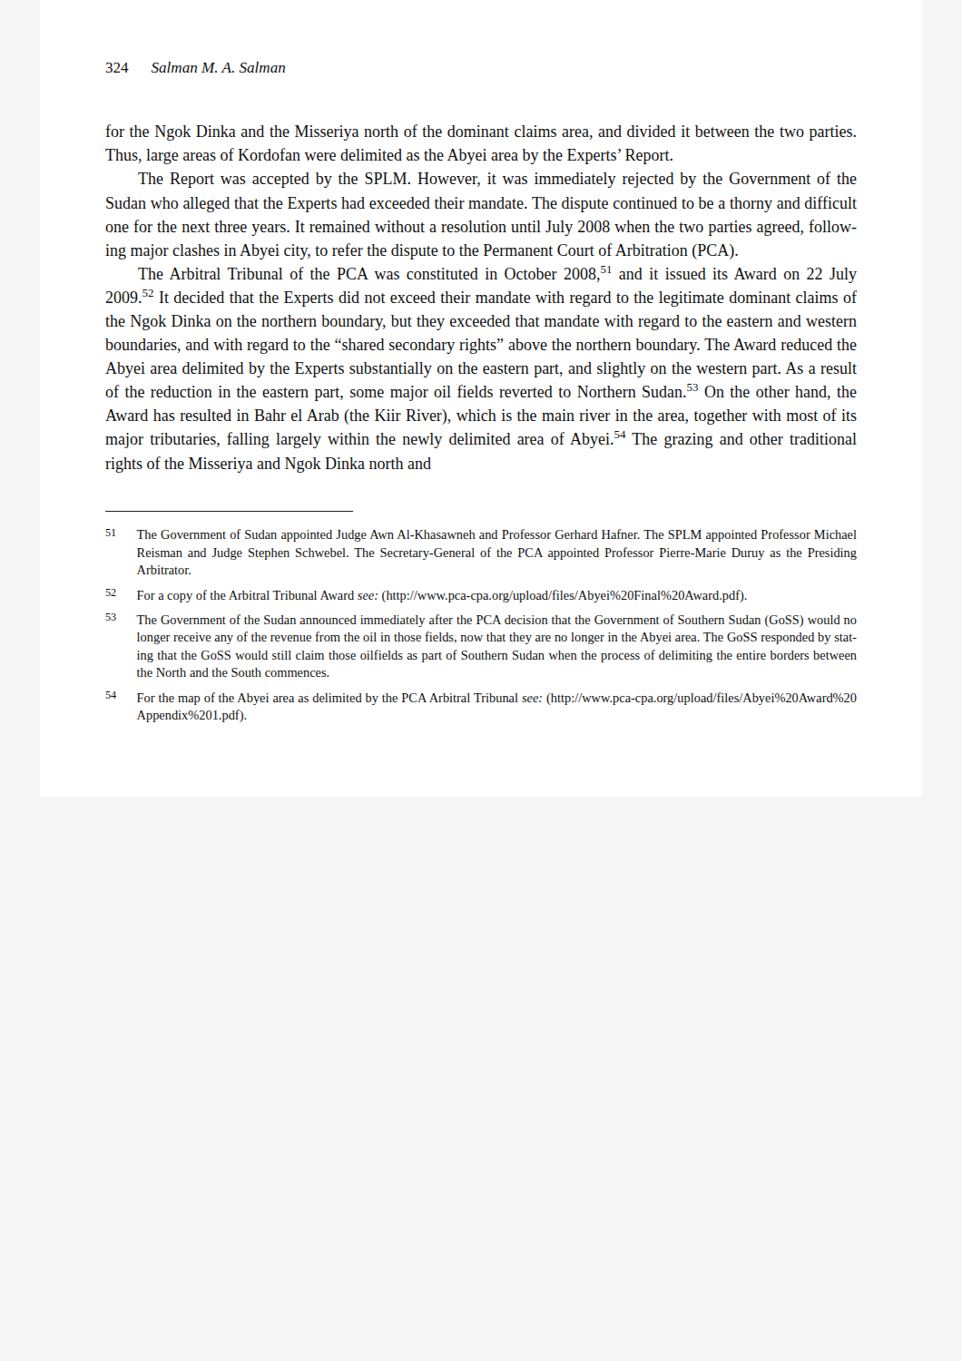324 Salman M. A. Salman
for the Ngok Dinka and the Misseriya north of the dominant claims area, and divided it between the two parties. Thus, large areas of Kordofan were delimited as the Abyei area by the Experts’ Report.
The Report was accepted by the SPLM. However, it was immediately rejected by the Government of the Sudan who alleged that the Experts had exceeded their mandate. The dispute continued to be a thorny and difficult one for the next three years. It remained without a resolution until July 2008 when the two parties agreed, following major clashes in Abyei city, to refer the dispute to the Permanent Court of Arbitration (PCA).
The Arbitral Tribunal of the PCA was constituted in October 2008,51 and it issued its Award on 22 July 2009.52 It decided that the Experts did not exceed their mandate with regard to the legitimate dominant claims of the Ngok Dinka on the northern boundary, but they exceeded that mandate with regard to the eastern and western boundaries, and with regard to the “shared secondary rights” above the northern boundary. The Award reduced the Abyei area delimited by the Experts substantially on the eastern part, and slightly on the western part. As a result of the reduction in the eastern part, some major oil fields reverted to Northern Sudan.53 On the other hand, the Award has resulted in Bahr el Arab (the Kiir River), which is the main river in the area, together with most of its major tributaries, falling largely within the newly delimited area of Abyei.54 The grazing and other traditional rights of the Misseriya and Ngok Dinka north and
51 The Government of Sudan appointed Judge Awn Al-Khasawneh and Professor Gerhard Hafner. The SPLM appointed Professor Michael Reisman and Judge Stephen Schwebel. The Secretary-General of the PCA appointed Professor Pierre-Marie Duruy as the Presiding Arbitrator.
52 For a copy of the Arbitral Tribunal Award see: (http://www.pca-cpa.org/upload/files/Abyei%20Final%20Award.pdf).
53 The Government of the Sudan announced immediately after the PCA decision that the Government of Southern Sudan (GoSS) would no longer receive any of the revenue from the oil in those fields, now that they are no longer in the Abyei area. The GoSS responded by stating that the GoSS would still claim those oilfields as part of Southern Sudan when the process of delimiting the entire borders between the North and the South commences.
54 For the map of the Abyei area as delimited by the PCA Arbitral Tribunal see: (http://www.pca-cpa.org/upload/files/Abyei%20Award%20Appendix%201.pdf).